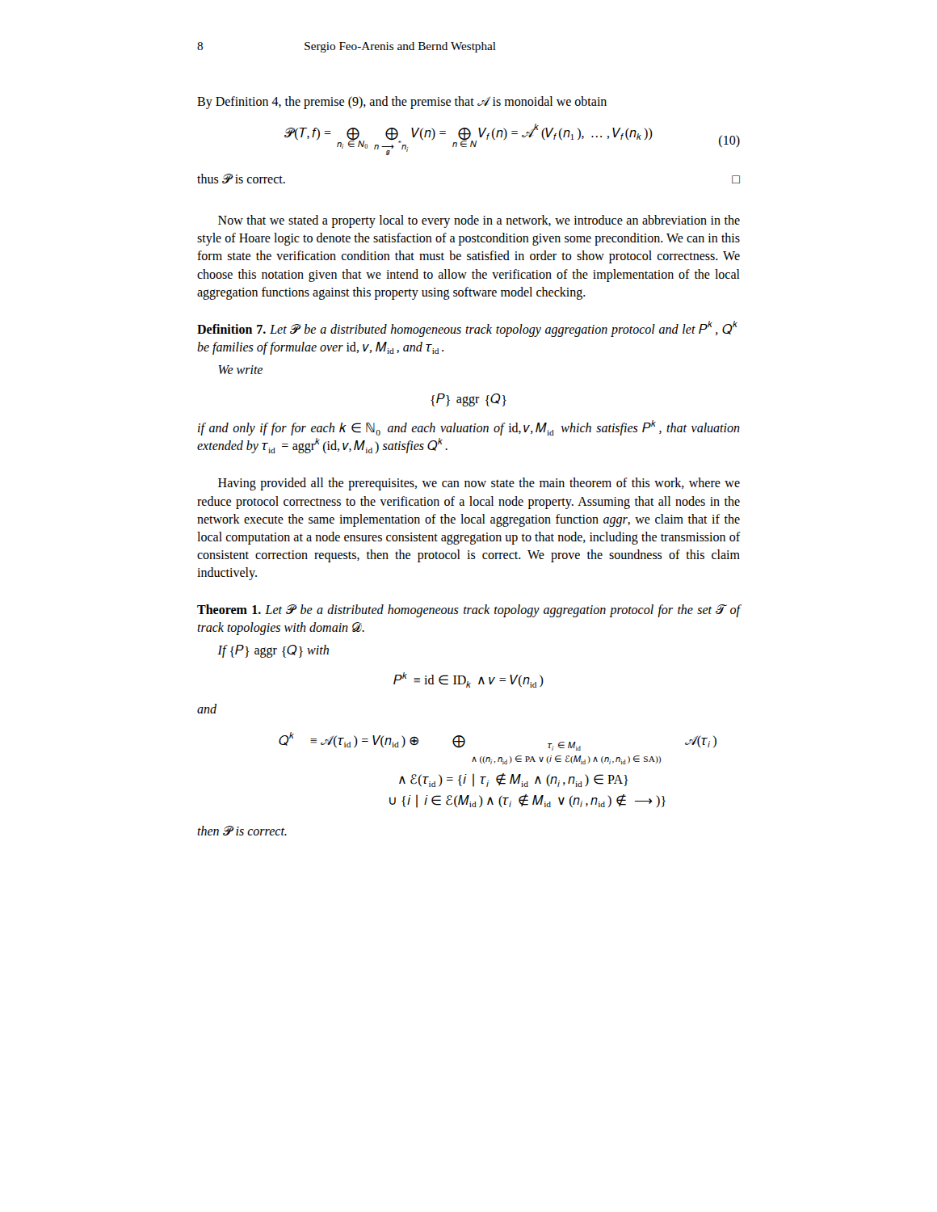8 Sergio Feo-Arenis and Bernd Westphal
By Definition 4, the premise (9), and the premise that 𝒜 is monoidal we obtain
𝒫(T,f) = ⨁ ni∈N0 ⨁ n⟶gni* V(n) = ⨁ n∈N Vf(n) = 𝒜k(Vf(n1),…,Vf(nk)) (10)
thus 𝒫 is correct. □
Now that we stated a property local to every node in a network, we introduce an abbreviation in the style of Hoare logic to denote the satisfaction of a postcondition given some precondition. We can in this form state the verification condition that must be satisfied in order to show protocol correctness. We choose this notation given that we intend to allow the verification of the implementation of the local aggregation functions against this property using software model checking.
Definition 7. Let 𝒫 be a distributed homogeneous track topology aggregation protocol and let Pk, Qk be families of formulae over id, v, Mid, and τid.
We write
{P} aggr {Q}
if and only if for for each k∈ℕ0 and each valuation of id,v,Mid which satisfies Pk, that valuation extended by τid=aggrk(id,v,Mid) satisfies Qk.
Having provided all the prerequisites, we can now state the main theorem of this work, where we reduce protocol correctness to the verification of a local node property. Assuming that all nodes in the network execute the same implementation of the local aggregation function aggr, we claim that if the local computation at a node ensures consistent aggregation up to that node, including the transmission of consistent correction requests, then the protocol is correct. We prove the soundness of this claim inductively.
Theorem 1. Let 𝒫 be a distributed homogeneous track topology aggregation protocol for the set 𝒯 of track topologies with domain 𝒟.
If {P}aggr{Q} with
Pk ≡ id∈IDk ∧ v=V(nid)
and
Qk ≡ 𝒜(τid) = V(nid) ⊕ ⨁ τi∈Mid ∧((ni,nid)∈PA∨(i∈ℰ(Mid)∧(ni,nid)∈SA)) 𝒜(τi) ∧ ℰ(τid) = {i∣τi∉Mid∧(ni,nid)∈PA} ∪ {i∣i∈ℰ(Mid)∧(τi∉Mid∨(ni,nid)∉⟶)}
then 𝒫 is correct.